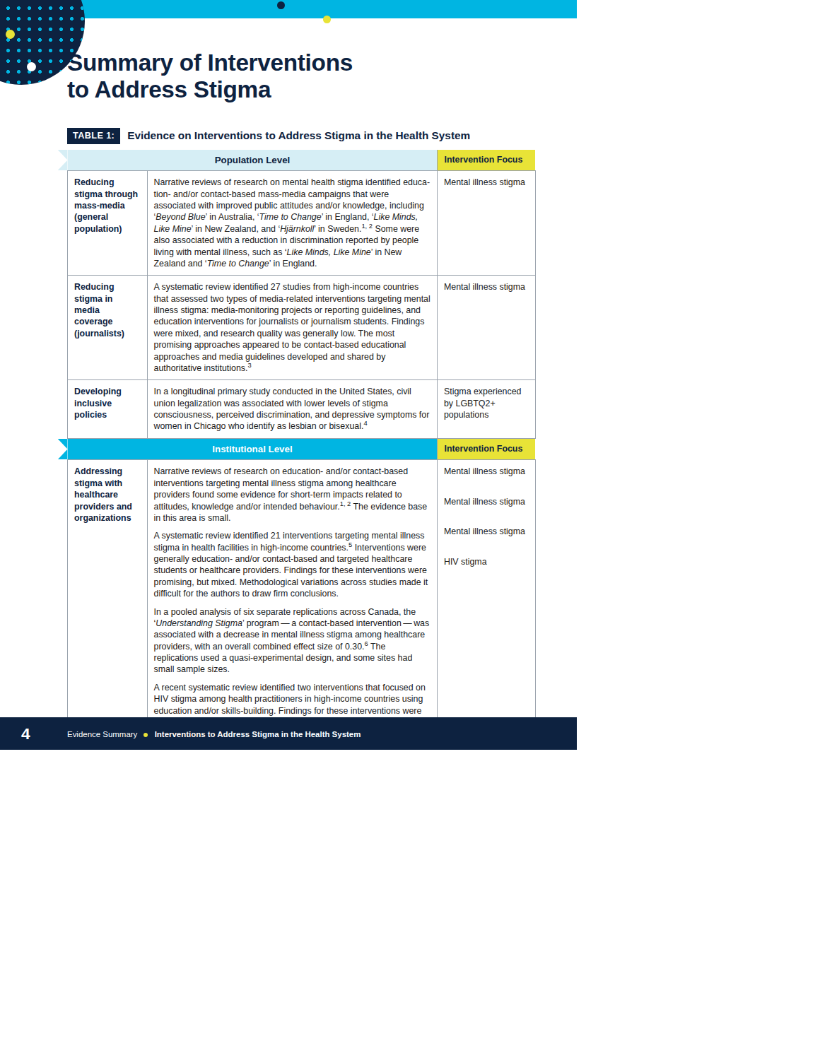Summary of Interventions
to Address Stigma
TABLE 1: Evidence on Interventions to Address Stigma in the Health System
| Population Level Intervention Focus |
| Reducing stigma through mass-media (general population) | Narrative reviews of research on mental health stigma identified educa­tion- and/or contact-based mass-media campaigns that were associated with improved public attitudes and/or knowledge, including ‘ Beyond Blue ’ in Australia, ‘ Time to Change ’ in England, ‘ Like Minds, Like Mine ’ in New Zealand, and ‘ Hjärnkoll ’ in Sweden. 1, 2 Some were also associated with a reduction in discrimination reported by people living with mental illness, such as ‘ Like Minds, Like Mine ’ in New Zealand and ‘ Time to Change ’ in England. | Mental illness stigma |
| Reducing stigma in media coverage (journalists) | A systematic review identified 27 studies from high-income countries that assessed two types of media-related interventions targeting mental illness stigma: media-monitoring projects or reporting guidelines, and education interventions for journalists or journalism students. Findings were mixed, and research quality was generally low. The most promising approaches appeared to be contact-based educational approaches and media guidelines developed and shared by authoritative institutions. 3 | Mental illness stigma |
| Developing inclusive policies | In a longitudinal primary study conducted in the United States, civil union legalization was associated with lower levels of stigma consciousness, perceived discrimination, and depressive symptoms for women in Chicago who identify as lesbian or bisexual. 4 | Stigma experienced by LGBTQ2+ populations |
| Institutional Level Intervention Focus |
| Addressing stigma with healthcare providers and organizations | Narrative reviews of research on education- and/or contact-based interventions targeting mental illness stigma among healthcare providers found some evidence for short-term impacts related to attitudes, knowledge and/or intended behaviour. 1, 2 The evidence base in this area is small. A systematic review identified 21 interventions targeting mental illness stigma in health facilities in high-income countries. 5 Interventions were generally education- and/or contact-based and targeted healthcare students or healthcare providers. Findings for these interventions were promising, but mixed. Methodological variations across studies made it difficult for the authors to draw firm conclusions. In a pooled analysis of six separate replications across Canada, the ‘ Understanding Stigma ’ program — a contact-based intervention — was associated with a decrease in mental illness stigma among healthcare providers, with an overall combined effect size of 0.30. 6 The replications used a quasi-experimental design, and some sites had small sample sizes. A recent systematic review identified two interventions that focused on HIV stigma among health practitioners in high-income countries using education and/or skills-building. Findings for these interventions were promising, but mixed. 5 | Mental illness stigma Mental illness stigma Mental illness stigma HIV stigma |
Continued on next page
4
Evidence Summary Interventions to Address Stigma in the Health System